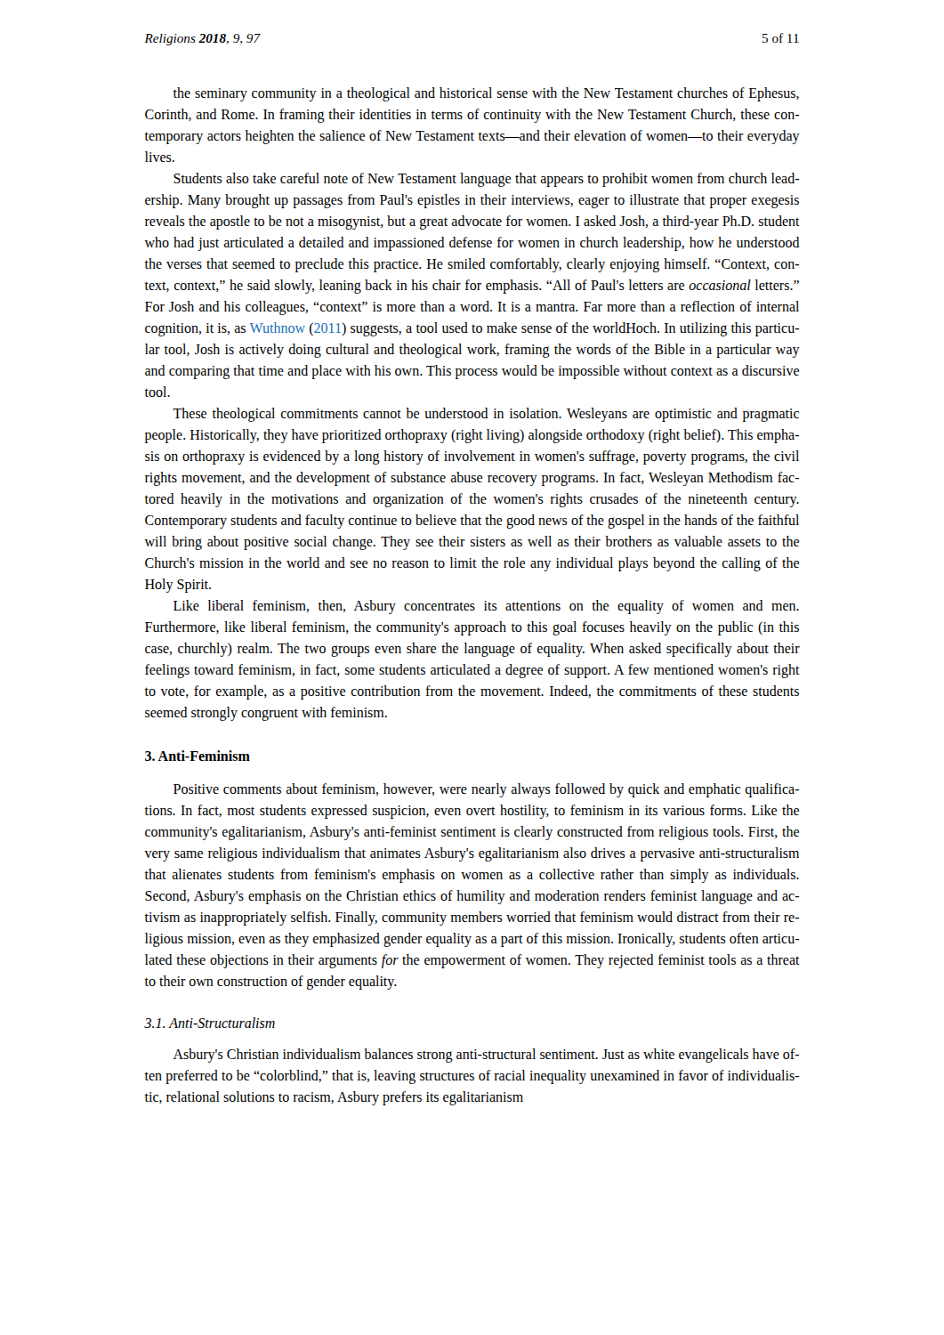Religions 2018, 9, 97 5 of 11
the seminary community in a theological and historical sense with the New Testament churches of Ephesus, Corinth, and Rome. In framing their identities in terms of continuity with the New Testament Church, these contemporary actors heighten the salience of New Testament texts—and their elevation of women—to their everyday lives.
Students also take careful note of New Testament language that appears to prohibit women from church leadership. Many brought up passages from Paul's epistles in their interviews, eager to illustrate that proper exegesis reveals the apostle to be not a misogynist, but a great advocate for women. I asked Josh, a third-year Ph.D. student who had just articulated a detailed and impassioned defense for women in church leadership, how he understood the verses that seemed to preclude this practice. He smiled comfortably, clearly enjoying himself. “Context, context, context,” he said slowly, leaning back in his chair for emphasis. “All of Paul's letters are occasional letters.” For Josh and his colleagues, “context” is more than a word. It is a mantra. Far more than a reflection of internal cognition, it is, as Wuthnow (2011) suggests, a tool used to make sense of the worldHoch. In utilizing this particular tool, Josh is actively doing cultural and theological work, framing the words of the Bible in a particular way and comparing that time and place with his own. This process would be impossible without context as a discursive tool.
These theological commitments cannot be understood in isolation. Wesleyans are optimistic and pragmatic people. Historically, they have prioritized orthopraxy (right living) alongside orthodoxy (right belief). This emphasis on orthopraxy is evidenced by a long history of involvement in women's suffrage, poverty programs, the civil rights movement, and the development of substance abuse recovery programs. In fact, Wesleyan Methodism factored heavily in the motivations and organization of the women's rights crusades of the nineteenth century. Contemporary students and faculty continue to believe that the good news of the gospel in the hands of the faithful will bring about positive social change. They see their sisters as well as their brothers as valuable assets to the Church's mission in the world and see no reason to limit the role any individual plays beyond the calling of the Holy Spirit.
Like liberal feminism, then, Asbury concentrates its attentions on the equality of women and men. Furthermore, like liberal feminism, the community's approach to this goal focuses heavily on the public (in this case, churchly) realm. The two groups even share the language of equality. When asked specifically about their feelings toward feminism, in fact, some students articulated a degree of support. A few mentioned women's right to vote, for example, as a positive contribution from the movement. Indeed, the commitments of these students seemed strongly congruent with feminism.
3. Anti-Feminism
Positive comments about feminism, however, were nearly always followed by quick and emphatic qualifications. In fact, most students expressed suspicion, even overt hostility, to feminism in its various forms. Like the community's egalitarianism, Asbury's anti-feminist sentiment is clearly constructed from religious tools. First, the very same religious individualism that animates Asbury's egalitarianism also drives a pervasive anti-structuralism that alienates students from feminism's emphasis on women as a collective rather than simply as individuals. Second, Asbury's emphasis on the Christian ethics of humility and moderation renders feminist language and activism as inappropriately selfish. Finally, community members worried that feminism would distract from their religious mission, even as they emphasized gender equality as a part of this mission. Ironically, students often articulated these objections in their arguments for the empowerment of women. They rejected feminist tools as a threat to their own construction of gender equality.
3.1. Anti-Structuralism
Asbury's Christian individualism balances strong anti-structural sentiment. Just as white evangelicals have often preferred to be “colorblind,” that is, leaving structures of racial inequality unexamined in favor of individualistic, relational solutions to racism, Asbury prefers its egalitarianism